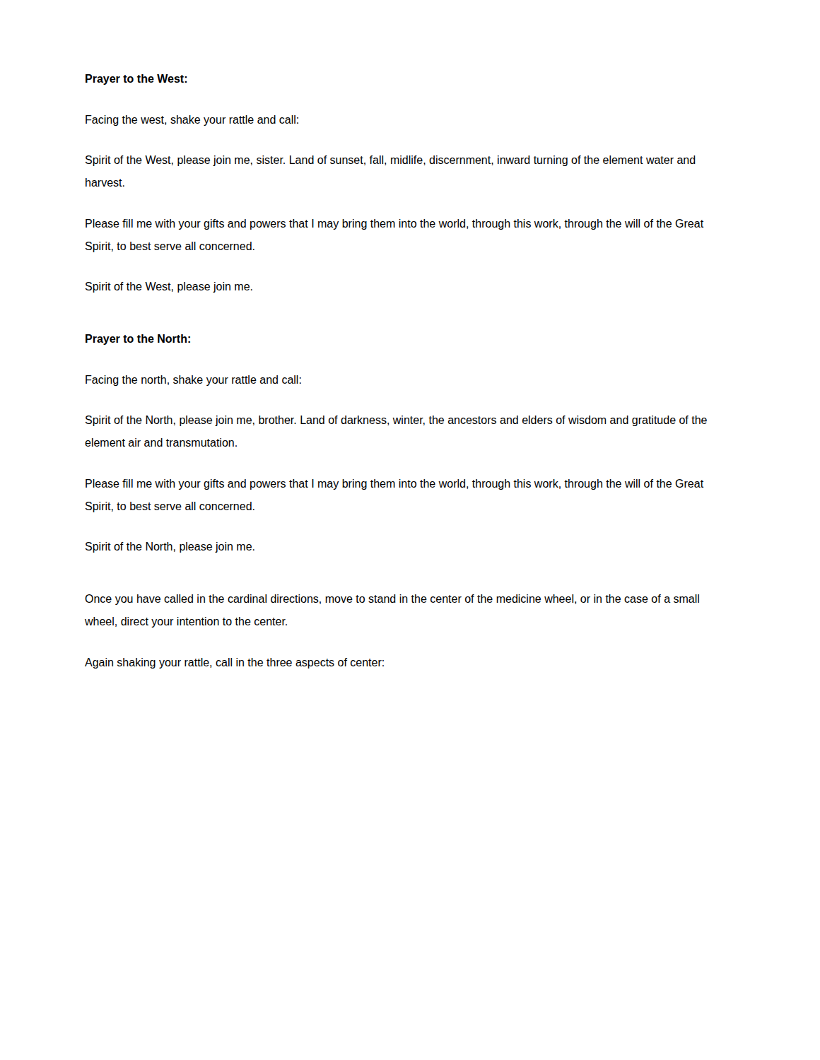Prayer to the West:
Facing the west, shake your rattle and call:
Spirit of the West, please join me, sister. Land of sunset, fall, midlife, discernment, inward turning of the element water and harvest.
Please fill me with your gifts and powers that I may bring them into the world, through this work, through the will of the Great Spirit, to best serve all concerned.
Spirit of the West, please join me.
Prayer to the North:
Facing the north, shake your rattle and call:
Spirit of the North, please join me, brother. Land of darkness, winter, the ancestors and elders of wisdom and gratitude of the element air and transmutation.
Please fill me with your gifts and powers that I may bring them into the world, through this work, through the will of the Great Spirit, to best serve all concerned.
Spirit of the North, please join me.
Once you have called in the cardinal directions, move to stand in the center of the medicine wheel, or in the case of a small wheel, direct your intention to the center.
Again shaking your rattle, call in the three aspects of center: